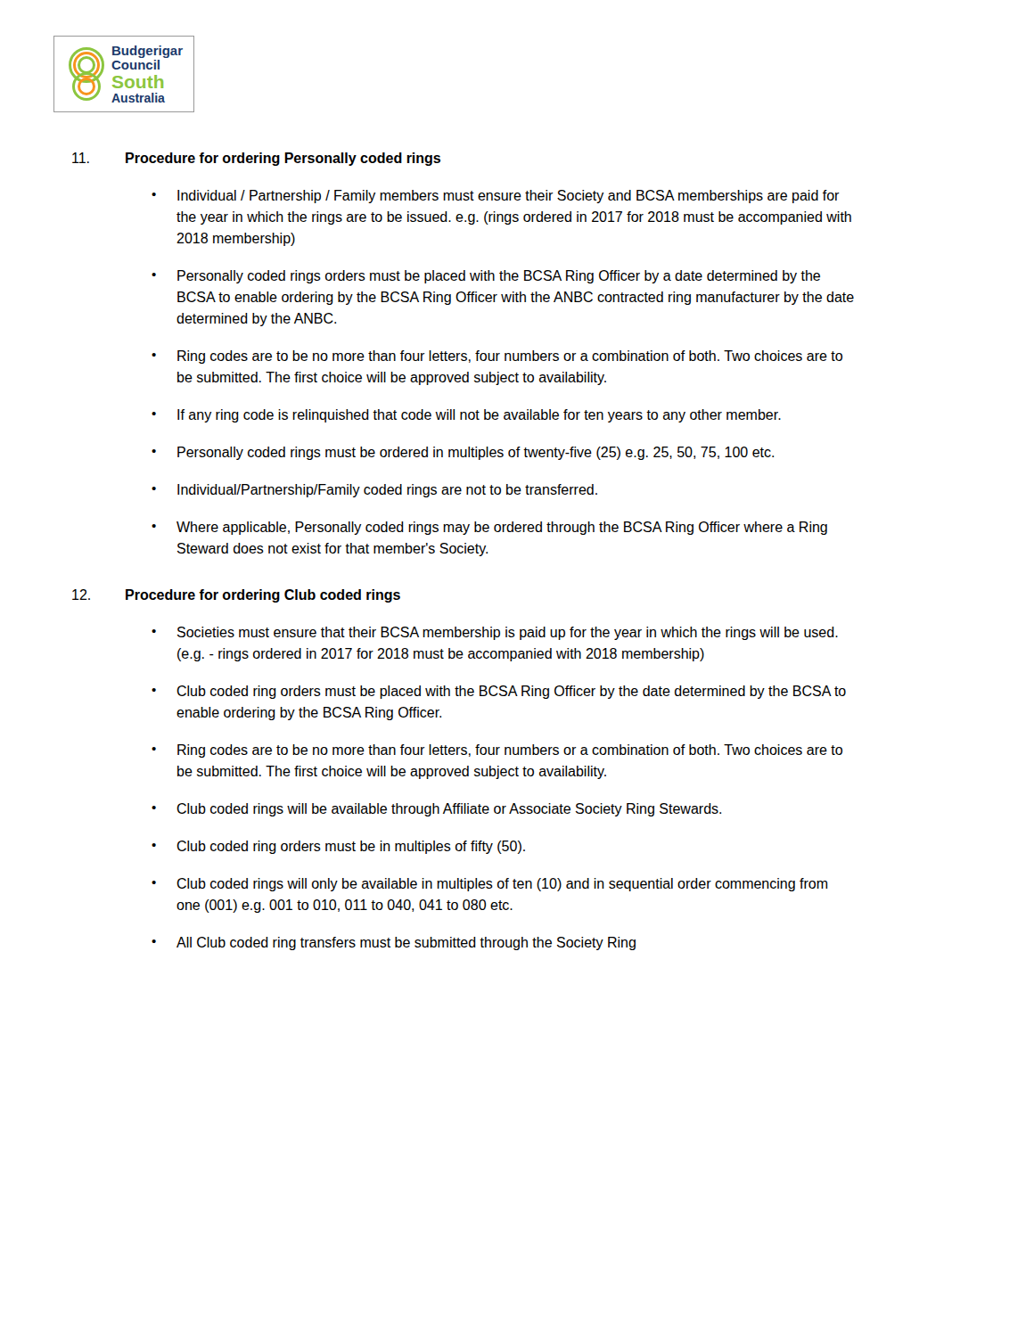Budgerigar
Council South Australia
11.
Procedure for ordering Personally coded rings
Individual / Partnership / Family members must ensure their Society and BCSA memberships are paid for the year in which the rings are to be issued. e.g. (rings ordered in 2017 for 2018 must be accompanied with 2018 membership)
Personally coded rings orders must be placed with the BCSA Ring Officer by a date determined by the BCSA to enable ordering by the BCSA Ring Officer with the ANBC contracted ring manufacturer by the date determined by the ANBC.
Ring codes are to be no more than four letters, four numbers or a combination of both. Two choices are to be submitted. The first choice will be approved subject to availability.
If any ring code is relinquished that code will not be available for ten years to any other member.
Personally coded rings must be ordered in multiples of twenty-five (25) e.g. 25, 50, 75, 100 etc.
Individual/Partnership/Family coded rings are not to be transferred.
Where applicable, Personally coded rings may be ordered through the BCSA Ring Officer where a Ring Steward does not exist for that member's Society.
12.
Procedure for ordering Club coded rings
Societies must ensure that their BCSA membership is paid up for the year in which the rings will be used. (e.g. - rings ordered in 2017 for 2018 must be accompanied with 2018 membership)
Club coded ring orders must be placed with the BCSA Ring Officer by the date determined by the BCSA to enable ordering by the BCSA Ring Officer.
Ring codes are to be no more than four letters, four numbers or a combination of both. Two choices are to be submitted. The first choice will be approved subject to availability.
Club coded rings will be available through Affiliate or Associate Society Ring Stewards.
Club coded ring orders must be in multiples of fifty (50).
Club coded rings will only be available in multiples of ten (10) and in sequential order commencing from one (001) e.g. 001 to 010, 011 to 040, 041 to 080 etc.
All Club coded ring transfers must be submitted through the Society Ring